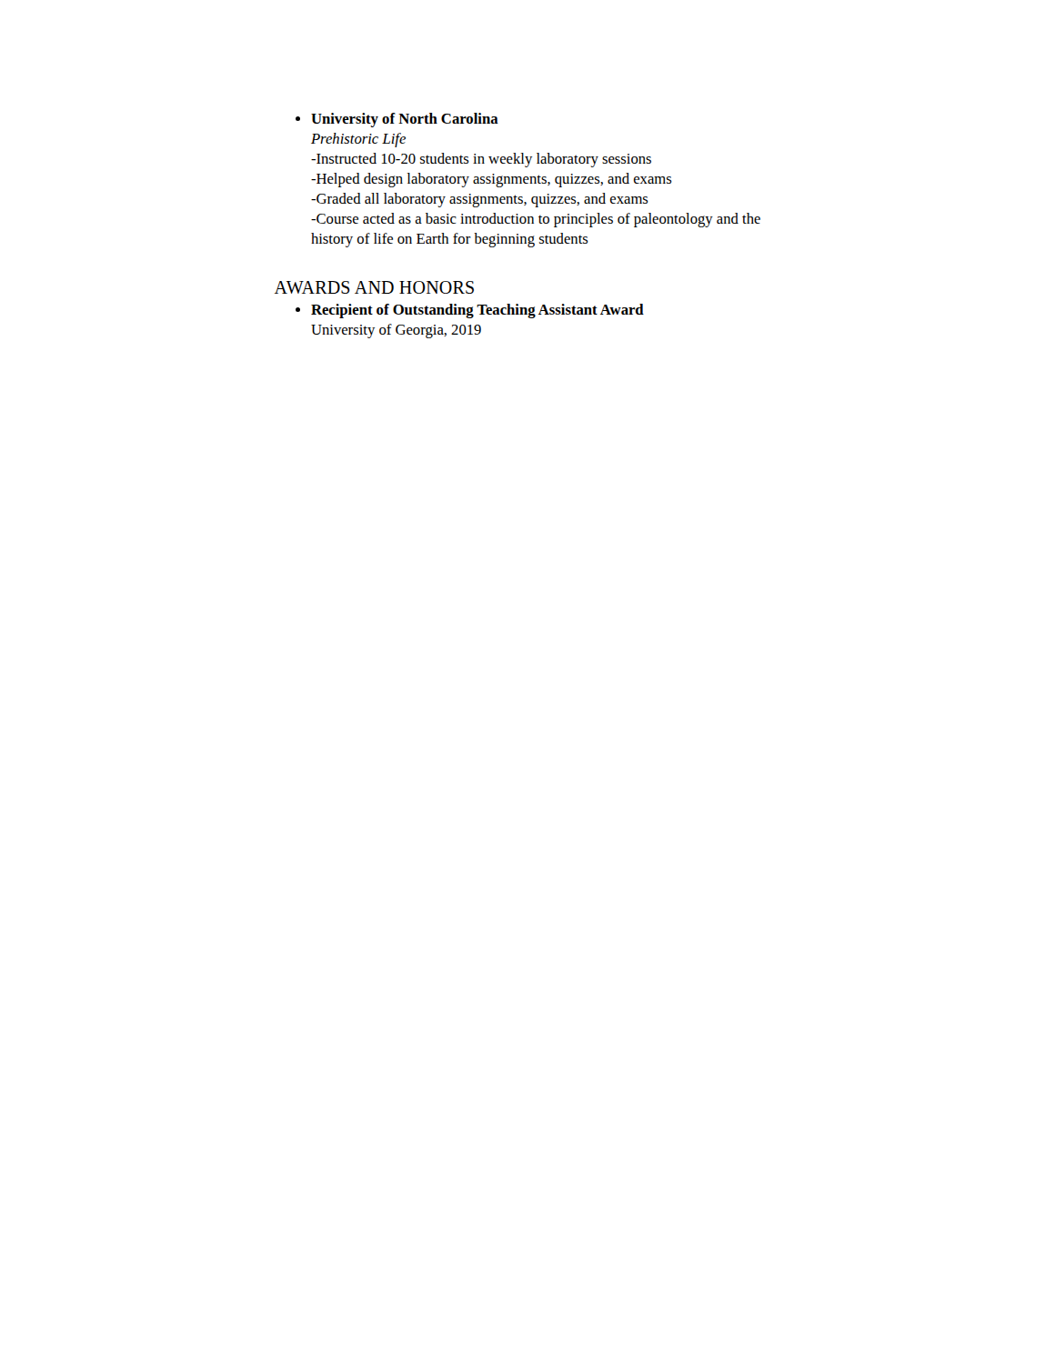University of North Carolina
Prehistoric Life
-Instructed 10-20 students in weekly laboratory sessions -Helped design laboratory assignments, quizzes, and exams -Graded all laboratory assignments, quizzes, and exams -Course acted as a basic introduction to principles of paleontology and the history of life on Earth for beginning students
AWARDS AND HONORS
Recipient of Outstanding Teaching Assistant Award University of Georgia, 2019